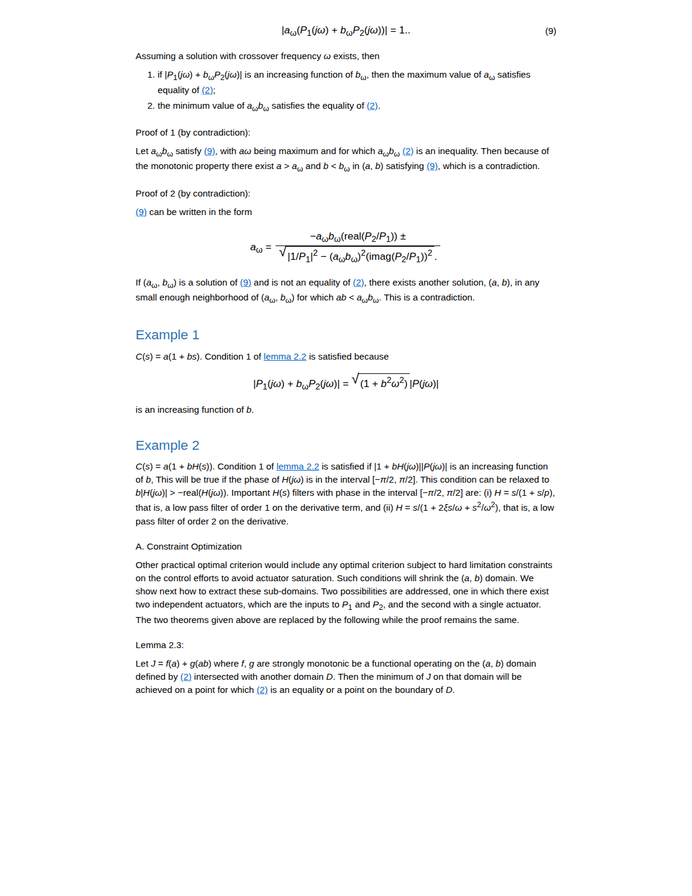|aω(P1(jω) + bωP2(jω))| = 1.. (9)
Assuming a solution with crossover frequency ω exists, then
if |P1(jω) + bωP2(jω)| is an increasing function of bω, then the maximum value of aω satisfies equality of (2);
the minimum value of aωbω satisfies the equality of (2).
Proof of 1 (by contradiction):
Let aωbω satisfy (9), with aω being maximum and for which aωbω (2) is an inequality. Then because of the monotonic property there exist a > aω and b < bω in (a, b) satisfying (9), which is a contradiction.
Proof of 2 (by contradiction):
(9) can be written in the form
aω = −aωbω(real(P2/P1)) ± |1/P1|2 − (aωbω)2(imag(P2/P1))2.
If (aω, bω) is a solution of (9) and is not an equality of (2), there exists another solution, (a, b), in any small enough neighborhood of (aω, bω) for which ab < aωbω. This is a contradiction.
Example 1
C(s) = a(1 + bs). Condition 1 of lemma 2.2 is satisfied because
|P1(jω) + bωP2(jω)| = (1 + b2ω2)|P(jω)|
is an increasing function of b.
Example 2
C(s) = a(1 + bH(s)). Condition 1 of lemma 2.2 is satisfied if |1 + bH(jω)||P(jω)| is an increasing function of b, This will be true if the phase of H(jω) is in the interval [−π/2, π/2]. This condition can be relaxed to b|H(jω)| > −real(H(jω)). Important H(s) filters with phase in the interval [−π/2, π/2] are: (i) H = s/(1 + s/p), that is, a low pass filter of order 1 on the derivative term, and (ii) H = s/(1 + 2ξs/ω + s2/ω2), that is, a low pass filter of order 2 on the derivative.
A. Constraint Optimization
Other practical optimal criterion would include any optimal criterion subject to hard limitation constraints on the control efforts to avoid actuator saturation. Such conditions will shrink the (a, b) domain. We show next how to extract these sub-domains. Two possibilities are addressed, one in which there exist two independent actuators, which are the inputs to P1 and P2, and the second with a single actuator. The two theorems given above are replaced by the following while the proof remains the same.
Lemma 2.3:
Let J = f(a) + g(ab) where f, g are strongly monotonic be a functional operating on the (a, b) domain defined by (2) intersected with another domain D. Then the minimum of J on that domain will be achieved on a point for which (2) is an equality or a point on the boundary of D.